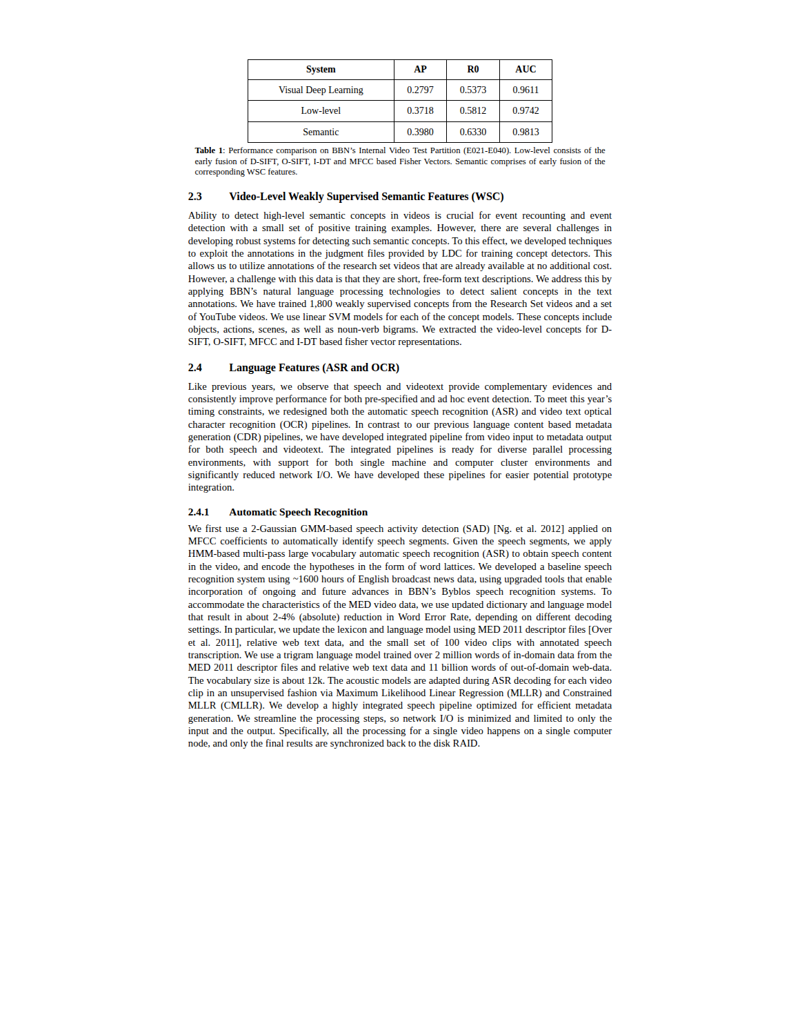| System | AP | R0 | AUC |
| --- | --- | --- | --- |
| Visual Deep Learning | 0.2797 | 0.5373 | 0.9611 |
| Low-level | 0.3718 | 0.5812 | 0.9742 |
| Semantic | 0.3980 | 0.6330 | 0.9813 |
Table 1: Performance comparison on BBN’s Internal Video Test Partition (E021-E040). Low-level consists of the early fusion of D-SIFT, O-SIFT, I-DT and MFCC based Fisher Vectors. Semantic comprises of early fusion of the corresponding WSC features.
2.3 Video-Level Weakly Supervised Semantic Features (WSC)
Ability to detect high-level semantic concepts in videos is crucial for event recounting and event detection with a small set of positive training examples. However, there are several challenges in developing robust systems for detecting such semantic concepts. To this effect, we developed techniques to exploit the annotations in the judgment files provided by LDC for training concept detectors. This allows us to utilize annotations of the research set videos that are already available at no additional cost. However, a challenge with this data is that they are short, free-form text descriptions. We address this by applying BBN’s natural language processing technologies to detect salient concepts in the text annotations. We have trained 1,800 weakly supervised concepts from the Research Set videos and a set of YouTube videos. We use linear SVM models for each of the concept models. These concepts include objects, actions, scenes, as well as noun-verb bigrams. We extracted the video-level concepts for D-SIFT, O-SIFT, MFCC and I-DT based fisher vector representations.
2.4 Language Features (ASR and OCR)
Like previous years, we observe that speech and videotext provide complementary evidences and consistently improve performance for both pre-specified and ad hoc event detection. To meet this year’s timing constraints, we redesigned both the automatic speech recognition (ASR) and video text optical character recognition (OCR) pipelines. In contrast to our previous language content based metadata generation (CDR) pipelines, we have developed integrated pipeline from video input to metadata output for both speech and videotext. The integrated pipelines is ready for diverse parallel processing environments, with support for both single machine and computer cluster environments and significantly reduced network I/O. We have developed these pipelines for easier potential prototype integration.
2.4.1 Automatic Speech Recognition
We first use a 2-Gaussian GMM-based speech activity detection (SAD) [Ng. et al. 2012] applied on MFCC coefficients to automatically identify speech segments. Given the speech segments, we apply HMM-based multi-pass large vocabulary automatic speech recognition (ASR) to obtain speech content in the video, and encode the hypotheses in the form of word lattices. We developed a baseline speech recognition system using ~1600 hours of English broadcast news data, using upgraded tools that enable incorporation of ongoing and future advances in BBN’s Byblos speech recognition systems. To accommodate the characteristics of the MED video data, we use updated dictionary and language model that result in about 2-4% (absolute) reduction in Word Error Rate, depending on different decoding settings. In particular, we update the lexicon and language model using MED 2011 descriptor files [Over et al. 2011], relative web text data, and the small set of 100 video clips with annotated speech transcription. We use a trigram language model trained over 2 million words of in-domain data from the MED 2011 descriptor files and relative web text data and 11 billion words of out-of-domain web-data. The vocabulary size is about 12k. The acoustic models are adapted during ASR decoding for each video clip in an unsupervised fashion via Maximum Likelihood Linear Regression (MLLR) and Constrained MLLR (CMLLR). We develop a highly integrated speech pipeline optimized for efficient metadata generation. We streamline the processing steps, so network I/O is minimized and limited to only the input and the output. Specifically, all the processing for a single video happens on a single computer node, and only the final results are synchronized back to the disk RAID.